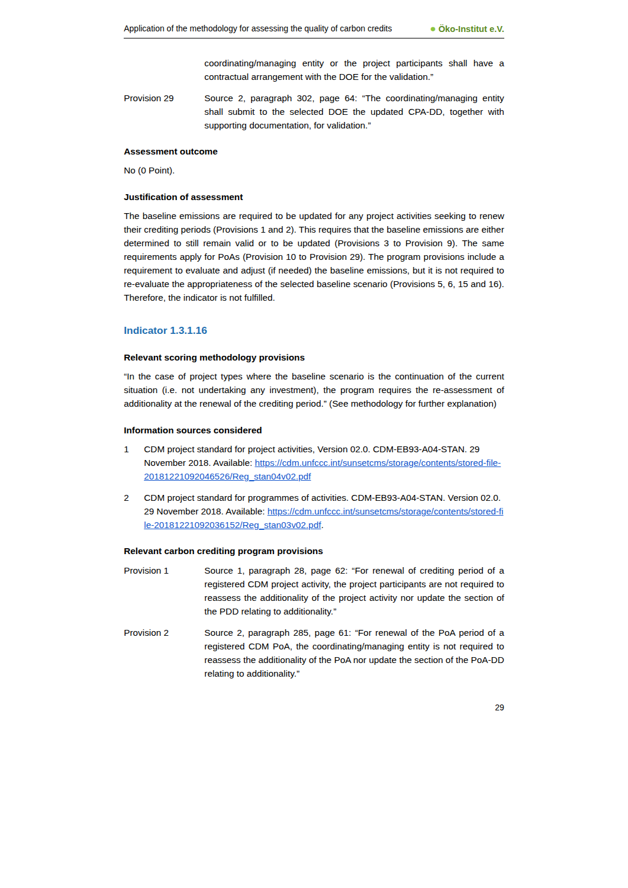Application of the methodology for assessing the quality of carbon credits
● Öko-Institut e.V.
coordinating/managing entity or the project participants shall have a contractual arrangement with the DOE for the validation.”
Provision 29
Source 2, paragraph 302, page 64: “The coordinating/managing entity shall submit to the selected DOE the updated CPA-DD, together with supporting documentation, for validation.”
Assessment outcome
No (0 Point).
Justification of assessment
The baseline emissions are required to be updated for any project activities seeking to renew their crediting periods (Provisions 1 and 2). This requires that the baseline emissions are either determined to still remain valid or to be updated (Provisions 3 to Provision 9). The same requirements apply for PoAs (Provision 10 to Provision 29). The program provisions include a requirement to evaluate and adjust (if needed) the baseline emissions, but it is not required to re-evaluate the appropriateness of the selected baseline scenario (Provisions 5, 6, 15 and 16). Therefore, the indicator is not fulfilled.
Indicator 1.3.1.16
Relevant scoring methodology provisions
“In the case of project types where the baseline scenario is the continuation of the current situation (i.e. not undertaking any investment), the program requires the re-assessment of additionality at the renewal of the crediting period.” (See methodology for further explanation)
Information sources considered
1
CDM project standard for project activities, Version 02.0. CDM-EB93-A04-STAN. 29 November 2018. Available: https://cdm.unfccc.int/sunsetcms/storage/contents/stored-file-20181221092046526/Reg_stan04v02.pdf
2
CDM project standard for programmes of activities. CDM-EB93-A04-STAN. Version 02.0. 29 November 2018. Available: https://cdm.unfccc.int/sunsetcms/storage/contents/stored-file-20181221092036152/Reg_stan03v02.pdf.
Relevant carbon crediting program provisions
Provision 1
Source 1, paragraph 28, page 62: “For renewal of crediting period of a registered CDM project activity, the project participants are not required to reassess the additionality of the project activity nor update the section of the PDD relating to additionality.”
Provision 2
Source 2, paragraph 285, page 61: “For renewal of the PoA period of a registered CDM PoA, the coordinating/managing entity is not required to reassess the additionality of the PoA nor update the section of the PoA-DD relating to additionality.”
29